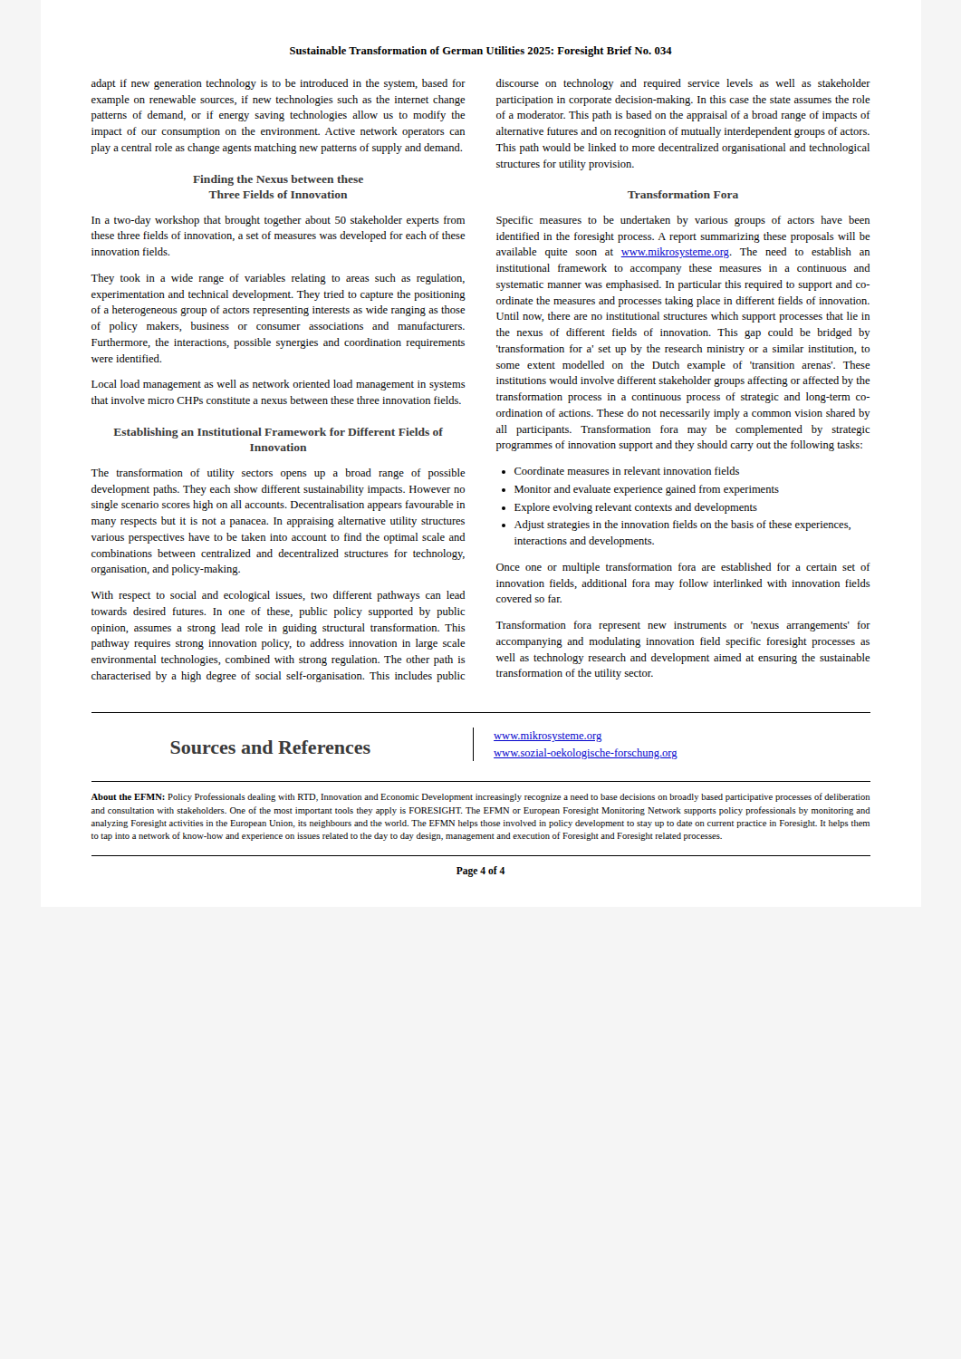Sustainable Transformation of German Utilities 2025: Foresight Brief No. 034
adapt if new generation technology is to be introduced in the system, based for example on renewable sources, if new technologies such as the internet change patterns of demand, or if energy saving technologies allow us to modify the impact of our consumption on the environment. Active network operators can play a central role as change agents matching new patterns of supply and demand.
Finding the Nexus between these
Three Fields of Innovation
In a two-day workshop that brought together about 50 stakeholder experts from these three fields of innovation, a set of measures was developed for each of these innovation fields.
They took in a wide range of variables relating to areas such as regulation, experimentation and technical development. They tried to capture the positioning of a heterogeneous group of actors representing interests as wide ranging as those of policy makers, business or consumer associations and manufacturers. Furthermore, the interactions, possible synergies and coordination requirements were identified.
Local load management as well as network oriented load management in systems that involve micro CHPs constitute a nexus between these three innovation fields.
Establishing an Institutional Framework for Different Fields of Innovation
The transformation of utility sectors opens up a broad range of possible development paths. They each show different sustainability impacts. However no single scenario scores high on all accounts. Decentralisation appears favourable in many respects but it is not a panacea. In appraising alternative utility structures various perspectives have to be taken into account to find the optimal scale and combinations between centralized and decentralized structures for technology, organisation, and policy-making.
With respect to social and ecological issues, two different pathways can lead towards desired futures. In one of these, public policy supported by public opinion, assumes a strong lead role in guiding structural transformation. This pathway requires strong innovation policy, to address innovation in large scale environmental technologies, combined with strong regulation. The other path is characterised by a high degree of social self-organisation. This includes public discourse on technology and required service levels as well as stakeholder participation in corporate decision-making. In this case the state assumes the role of a moderator. This path is based on the appraisal of a broad range of impacts of alternative futures and on recognition of mutually interdependent groups of actors. This path would be linked to more decentralized organisational and technological structures for utility provision.
Transformation Fora
Specific measures to be undertaken by various groups of actors have been identified in the foresight process. A report summarizing these proposals will be available quite soon at www.mikrosysteme.org. The need to establish an institutional framework to accompany these measures in a continuous and systematic manner was emphasised. In particular this required to support and co-ordinate the measures and processes taking place in different fields of innovation. Until now, there are no institutional structures which support processes that lie in the nexus of different fields of innovation. This gap could be bridged by 'transformation for a' set up by the research ministry or a similar institution, to some extent modelled on the Dutch example of 'transition arenas'. These institutions would involve different stakeholder groups affecting or affected by the transformation process in a continuous process of strategic and long-term co-ordination of actions. These do not necessarily imply a common vision shared by all participants. Transformation fora may be complemented by strategic programmes of innovation support and they should carry out the following tasks:
Coordinate measures in relevant innovation fields
Monitor and evaluate experience gained from experiments
Explore evolving relevant contexts and developments
Adjust strategies in the innovation fields on the basis of these experiences, interactions and developments.
Once one or multiple transformation fora are established for a certain set of innovation fields, additional fora may follow interlinked with innovation fields covered so far.
Transformation fora represent new instruments or 'nexus arrangements' for accompanying and modulating innovation field specific foresight processes as well as technology research and development aimed at ensuring the sustainable transformation of the utility sector.
Sources and References
www.mikrosysteme.org
www.sozial-oekologische-forschung.org
About the EFMN: Policy Professionals dealing with RTD, Innovation and Economic Development increasingly recognize a need to base decisions on broadly based participative processes of deliberation and consultation with stakeholders. One of the most important tools they apply is FORESIGHT. The EFMN or European Foresight Monitoring Network supports policy professionals by monitoring and analyzing Foresight activities in the European Union, its neighbours and the world. The EFMN helps those involved in policy development to stay up to date on current practice in Foresight. It helps them to tap into a network of know-how and experience on issues related to the day to day design, management and execution of Foresight and Foresight related processes.
Page 4 of 4